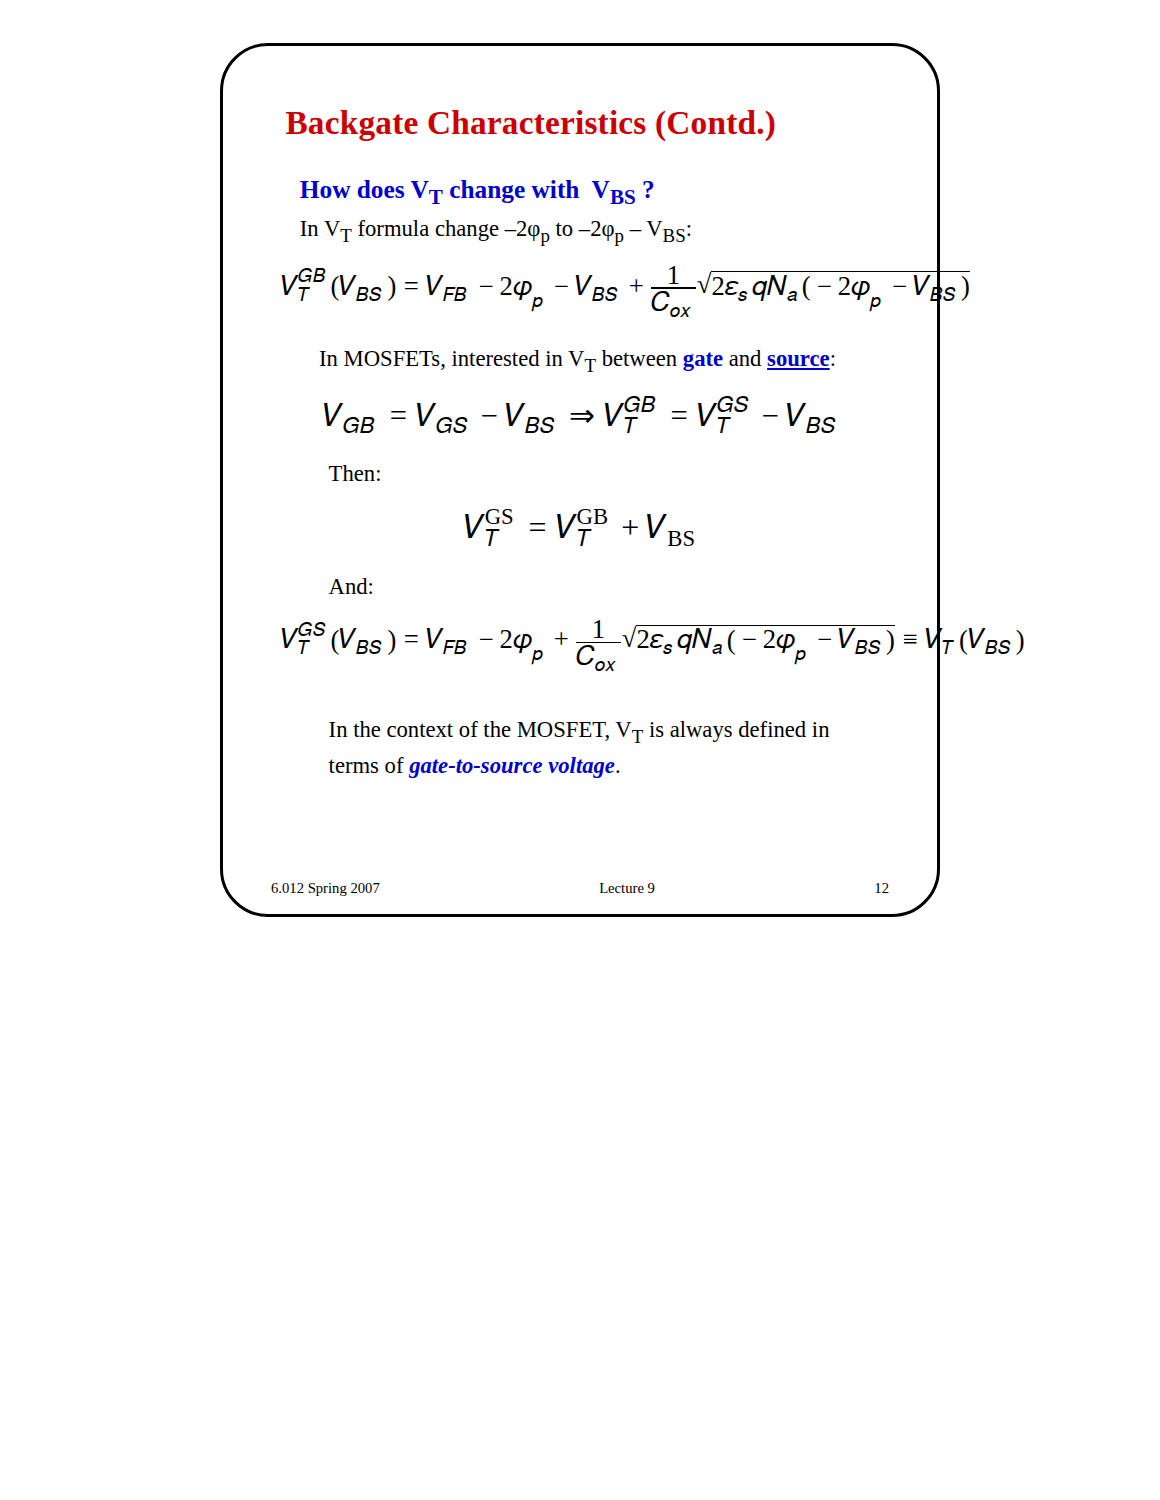Backgate Characteristics (Contd.)
How does VT change with VBS ?
In VT formula change –2φp to –2φp – VBS:
VTGB (VBS) = VFB − 2φp − VBS + 1Cox 2εsqNa ( −2φp −VBS )
In MOSFETs, interested in VT between gate and source:
VGB = VGS − VBS ⇒ VTGB = VTGS − VBS
Then:
VTGS = VTGB + VBS
And:
VTGS (VBS) = VFB − 2φp + 1Cox 2εsqNa ( −2φp −VBS ) ≡ VT (VBS)
In the context of the MOSFET, VT is always defined in terms of gate-to-source voltage.
6.012 Spring 2007 Lecture 9 12